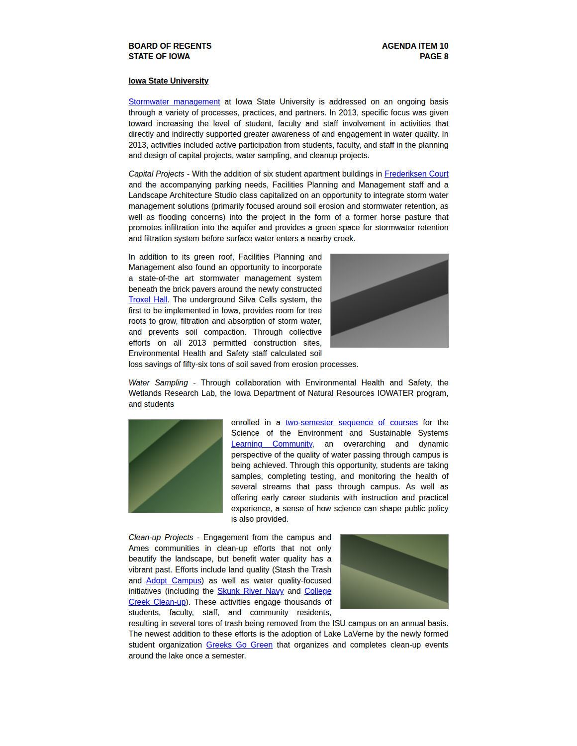BOARD OF REGENTS AGENDA ITEM 10
STATE OF IOWA PAGE 8
Iowa State University
Stormwater management at Iowa State University is addressed on an ongoing basis through a variety of processes, practices, and partners. In 2013, specific focus was given toward increasing the level of student, faculty and staff involvement in activities that directly and indirectly supported greater awareness of and engagement in water quality. In 2013, activities included active participation from students, faculty, and staff in the planning and design of capital projects, water sampling, and cleanup projects.
Capital Projects - With the addition of six student apartment buildings in Frederiksen Court and the accompanying parking needs, Facilities Planning and Management staff and a Landscape Architecture Studio class capitalized on an opportunity to integrate storm water management solutions (primarily focused around soil erosion and stormwater retention, as well as flooding concerns) into the project in the form of a former horse pasture that promotes infiltration into the aquifer and provides a green space for stormwater retention and filtration system before surface water enters a nearby creek.
In addition to its green roof, Facilities Planning and Management also found an opportunity to incorporate a state-of-the art stormwater management system beneath the brick pavers around the newly constructed Troxel Hall. The underground Silva Cells system, the first to be implemented in Iowa, provides room for tree roots to grow, filtration and absorption of storm water, and prevents soil compaction. Through collective efforts on all 2013 permitted construction sites, Environmental Health and Safety staff calculated soil loss savings of fifty-six tons of soil saved from erosion processes.
Water Sampling - Through collaboration with Environmental Health and Safety, the Wetlands Research Lab, the Iowa Department of Natural Resources IOWATER program, and students
enrolled in a two-semester sequence of courses for the Science of the Environment and Sustainable Systems Learning Community, an overarching and dynamic perspective of the quality of water passing through campus is being achieved. Through this opportunity, students are taking samples, completing testing, and monitoring the health of several streams that pass through campus. As well as offering early career students with instruction and practical experience, a sense of how science can shape public policy is also provided.
Clean-up Projects - Engagement from the campus and Ames communities in clean-up efforts that not only beautify the landscape, but benefit water quality has a vibrant past. Efforts include land quality (Stash the Trash and Adopt Campus) as well as water quality-focused initiatives (including the Skunk River Navy and College Creek Clean-up). These activities engage thousands of students, faculty, staff, and community residents, resulting in several tons of trash being removed from the ISU campus on an annual basis. The newest addition to these efforts is the adoption of Lake LaVerne by the newly formed student organization Greeks Go Green that organizes and completes clean-up events around the lake once a semester.